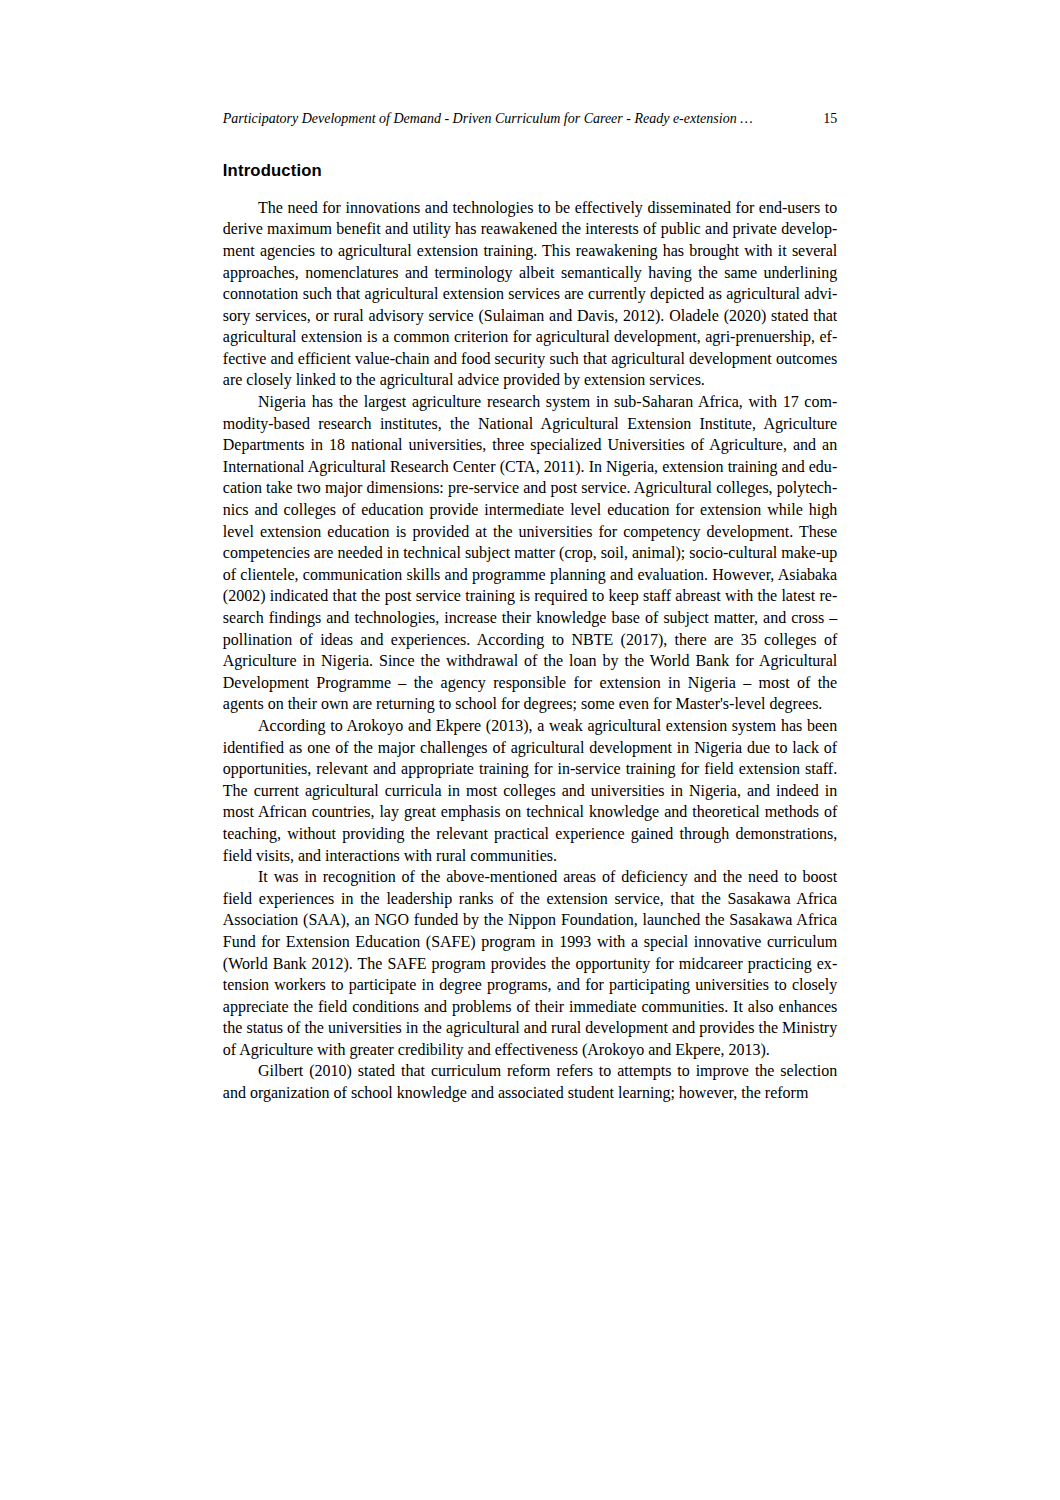Participatory Development of Demand - Driven Curriculum for Career - Ready e-extension … 15
Introduction
The need for innovations and technologies to be effectively disseminated for end-users to derive maximum benefit and utility has reawakened the interests of public and private development agencies to agricultural extension training. This reawakening has brought with it several approaches, nomenclatures and terminology albeit semantically having the same underlining connotation such that agricultural extension services are currently depicted as agricultural advisory services, or rural advisory service (Sulaiman and Davis, 2012). Oladele (2020) stated that agricultural extension is a common criterion for agricultural development, agri-prenuership, effective and efficient value-chain and food security such that agricultural development outcomes are closely linked to the agricultural advice provided by extension services.
Nigeria has the largest agriculture research system in sub-Saharan Africa, with 17 commodity-based research institutes, the National Agricultural Extension Institute, Agriculture Departments in 18 national universities, three specialized Universities of Agriculture, and an International Agricultural Research Center (CTA, 2011). In Nigeria, extension training and education take two major dimensions: pre-service and post service. Agricultural colleges, polytechnics and colleges of education provide intermediate level education for extension while high level extension education is provided at the universities for competency development. These competencies are needed in technical subject matter (crop, soil, animal); socio-cultural make-up of clientele, communication skills and programme planning and evaluation. However, Asiabaka (2002) indicated that the post service training is required to keep staff abreast with the latest research findings and technologies, increase their knowledge base of subject matter, and cross –pollination of ideas and experiences. According to NBTE (2017), there are 35 colleges of Agriculture in Nigeria. Since the withdrawal of the loan by the World Bank for Agricultural Development Programme – the agency responsible for extension in Nigeria – most of the agents on their own are returning to school for degrees; some even for Master's-level degrees.
According to Arokoyo and Ekpere (2013), a weak agricultural extension system has been identified as one of the major challenges of agricultural development in Nigeria due to lack of opportunities, relevant and appropriate training for in-service training for field extension staff. The current agricultural curricula in most colleges and universities in Nigeria, and indeed in most African countries, lay great emphasis on technical knowledge and theoretical methods of teaching, without providing the relevant practical experience gained through demonstrations, field visits, and interactions with rural communities.
It was in recognition of the above-mentioned areas of deficiency and the need to boost field experiences in the leadership ranks of the extension service, that the Sasakawa Africa Association (SAA), an NGO funded by the Nippon Foundation, launched the Sasakawa Africa Fund for Extension Education (SAFE) program in 1993 with a special innovative curriculum (World Bank 2012). The SAFE program provides the opportunity for midcareer practicing extension workers to participate in degree programs, and for participating universities to closely appreciate the field conditions and problems of their immediate communities. It also enhances the status of the universities in the agricultural and rural development and provides the Ministry of Agriculture with greater credibility and effectiveness (Arokoyo and Ekpere, 2013).
Gilbert (2010) stated that curriculum reform refers to attempts to improve the selection and organization of school knowledge and associated student learning; however, the reform